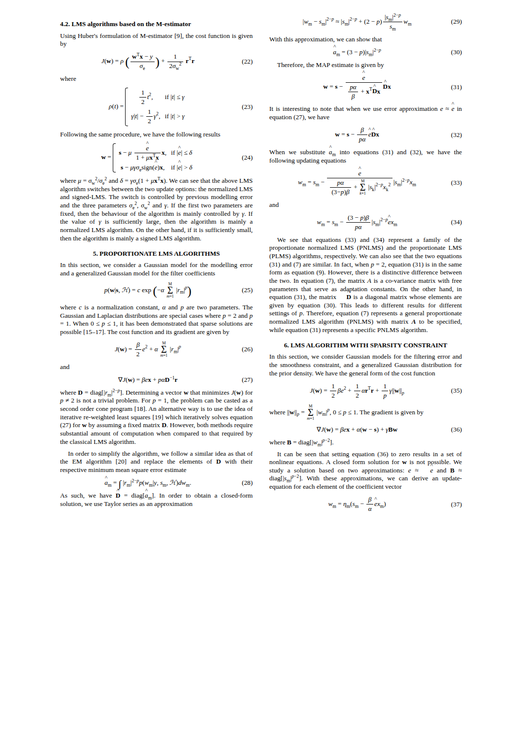4.2. LMS algorithms based on the M-estimator
Using Huber's formulation of M-estimator [9], the cost function is given by
J(w) = ρ (wTx − y σe) + 12σw2 rTr (22)
where
ρ(t) =
| 1 2 t 2 , | if / t / ≤ γ |
| γ / t / − 1 2 γ 2 , | if / t / > γ |
(23)
Following the same procedure, we have the following results
w =
| s − μ e 1 + μ x T x x , | if / e / ≤ δ |
| s − μγσ e sign( e ) x , | if / e / > δ |
(24)
where μ = σw2/σe2 and δ = γσe(1 + μxTx). We can see that the above LMS algorithm switches between the two update options: the normalized LMS and signed-LMS. The switch is controlled by previous modelling error and the three parameters σe2, σw2 and γ. If the first two parameters are fixed, then the behaviour of the algorithm is mainly controlled by γ. If the value of γ is sufficiently large, then the algorithm is mainly a normalized LMS algorithm. On the other hand, if it is sufficiently small, then the algorithm is mainly a signed LMS algorithm.
5. Proportionate LMS Algorithms
In this section, we consider a Gaussian model for the modelling error and a generalized Gaussian model for the filter coefficients
p(w|s, ℋ) = c exp (−α MΣm=1 |rm|p) (25)
where c is a normalization constant, α and p are two parameters. The Gaussian and Laplacian distributions are special cases where p = 2 and p = 1. When 0 ≤ p ≤ 1, it has been demonstrated that sparse solutions are possible [15–17]. The cost function and its gradient are given by
J(w) = β 2 e2 + α MΣm=1 |rm|p (26)
and
∇J(w) = βex + pαD−1r (27)
where D = diag[|rm|2−p]. Determining a vector w that minimizes J(w) for p ≠ 2 is not a trivial problem. For p = 1, the problem can be casted as a second order cone program [18]. An alternative way is to use the idea of iterative re-weighted least squares [19] which iteratively solves equation (27) for w by assuming a fixed matrix D. However, both methods require substantial amount of computation when compared to that required by the classical LMS algorithm.
In order to simplify the algorithm, we follow a similar idea as that of the EM algorithm [20] and replace the elements of D with their respective minimum mean square error estimate
am = ∫ |rm|2−pp(wm|y, sm, ℋ)dwm. (28)
As such, we have D = diag[am]. In order to obtain a closed-form solution, we use Taylor series as an approximation
|wm − sm|2−p ≈ |sm|2−p + (2 − p)|sm|2−p sm wm (29)
With this approximation, we can show that
am = (3 − p)|sm|2−p (30)
Therefore, the MAP estimate is given by
w = s − epα β + xTDx Dx (31)
It is interesting to note that when we use error approximation e ≈ e in equation (27), we have
w = s − βpα eDx (32)
When we substitute am into equations (31) and (32), we have the following updating equations
wm = sm − epα(3−p)β + MΣk=1 |sk|2−pxk2|sm|2−pxm (33)
and
wm = sm − (3 − p)β pα|sm|2−pexm (34)
We see that equations (33) and (34) represent a family of the proportionate normalized LMS (PNLMS) and the proportionate LMS (PLMS) algorithms, respectively. We can also see that the two equations (31) and (7) are similar. In fact, when p = 2, equation (31) is in the same form as equation (9). However, there is a distinctive difference between the two. In equation (7), the matrix A is a co-variance matrix with free parameters that serve as adaptation constants. On the other hand, in equation (31), the matrix D is a diagonal matrix whose elements are given by equation (30). This leads to different results for different settings of p. Therefore, equation (7) represents a general proportionate normalized LMS algorithm (PNLMS) with matrix A to be specified, while equation (31) represents a specific PNLMS algorithm.
6. LMS Algorithm with Sparsity Constraint
In this section, we consider Gaussian models for the filtering error and the smoothness constraint, and a generalized Gaussian distribution for the prior density. We have the general form of the cost function
J(w) = 12 βe2 + 12 αrTr + 1 p γ||w||p (35)
where ||w||p = MΣm=1 |wm|p, 0 ≤ p ≤ 1. The gradient is given by
∇J(w) = βex + α(w − s) + γBw (36)
where B = diag[|wm|p−2].
It can be seen that setting equation (36) to zero results in a set of nonlinear equations. A closed form solution for w is not possible. We study a solution based on two approximations: e ≈ e and B ≈ diag[|sm|p−2]. With these approximations, we can derive an update-equation for each element of the coefficient vector
wm = ηm(sm − βα exm) (37)